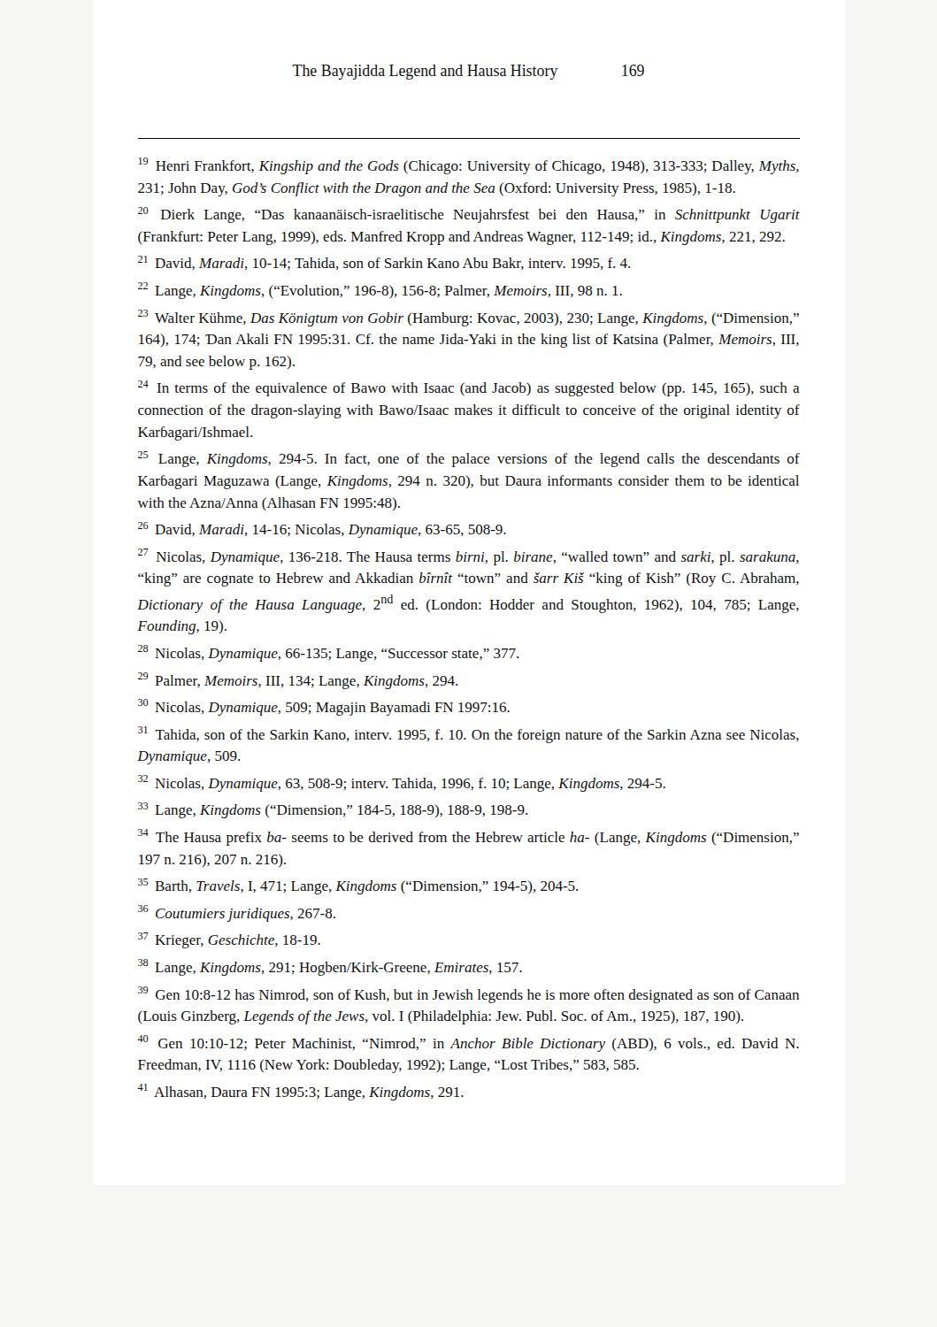The Bayajidda Legend and Hausa History 169
19 Henri Frankfort, Kingship and the Gods (Chicago: University of Chicago, 1948), 313-333; Dalley, Myths, 231; John Day, God’s Conflict with the Dragon and the Sea (Oxford: University Press, 1985), 1-18.
20 Dierk Lange, “Das kanaanäisch-israelitische Neujahrsfest bei den Hausa,” in Schnittpunkt Ugarit (Frankfurt: Peter Lang, 1999), eds. Manfred Kropp and Andreas Wagner, 112-149; id., Kingdoms, 221, 292.
21 David, Maradi, 10-14; Tahida, son of Sarkin Kano Abu Bakr, interv. 1995, f. 4.
22 Lange, Kingdoms, (“Evolution,” 196-8), 156-8; Palmer, Memoirs, III, 98 n. 1.
23 Walter Kühme, Das Königtum von Gobir (Hamburg: Kovac, 2003), 230; Lange, Kingdoms, (“Dimension,” 164), 174; Ɗan Akali FN 1995:31. Cf. the name Jida-Yaki in the king list of Katsina (Palmer, Memoirs, III, 79, and see below p. 162).
24 In terms of the equivalence of Bawo with Isaac (and Jacob) as suggested below (pp. 145, 165), such a connection of the dragon-slaying with Bawo/Isaac makes it difficult to conceive of the original identity of Karɓagari/Ishmael.
25 Lange, Kingdoms, 294-5. In fact, one of the palace versions of the legend calls the descendants of Karɓagari Maguzawa (Lange, Kingdoms, 294 n. 320), but Daura informants consider them to be identical with the Azna/Anna (Alhasan FN 1995:48).
26 David, Maradi, 14-16; Nicolas, Dynamique, 63-65, 508-9.
27 Nicolas, Dynamique, 136-218. The Hausa terms birni, pl. birane, “walled town” and sarki, pl. sarakuna, “king” are cognate to Hebrew and Akkadian bîrnît “town” and šarr Kiš “king of Kish” (Roy C. Abraham, Dictionary of the Hausa Language, 2nd ed. (London: Hodder and Stoughton, 1962), 104, 785; Lange, Founding, 19).
28 Nicolas, Dynamique, 66-135; Lange, “Successor state,” 377.
29 Palmer, Memoirs, III, 134; Lange, Kingdoms, 294.
30 Nicolas, Dynamique, 509; Magajin Bayamadi FN 1997:16.
31 Tahida, son of the Sarkin Kano, interv. 1995, f. 10. On the foreign nature of the Sarkin Azna see Nicolas, Dynamique, 509.
32 Nicolas, Dynamique, 63, 508-9; interv. Tahida, 1996, f. 10; Lange, Kingdoms, 294-5.
33 Lange, Kingdoms (“Dimension,” 184-5, 188-9), 188-9, 198-9.
34 The Hausa prefix ba- seems to be derived from the Hebrew article ha- (Lange, Kingdoms (“Dimension,” 197 n. 216), 207 n. 216).
35 Barth, Travels, I, 471; Lange, Kingdoms (“Dimension,” 194-5), 204-5.
36 Coutumiers juridiques, 267-8.
37 Krieger, Geschichte, 18-19.
38 Lange, Kingdoms, 291; Hogben/Kirk-Greene, Emirates, 157.
39 Gen 10:8-12 has Nimrod, son of Kush, but in Jewish legends he is more often designated as son of Canaan (Louis Ginzberg, Legends of the Jews, vol. I (Philadelphia: Jew. Publ. Soc. of Am., 1925), 187, 190).
40 Gen 10:10-12; Peter Machinist, “Nimrod,” in Anchor Bible Dictionary (ABD), 6 vols., ed. David N. Freedman, IV, 1116 (New York: Doubleday, 1992); Lange, “Lost Tribes,” 583, 585.
41 Alhasan, Daura FN 1995:3; Lange, Kingdoms, 291.